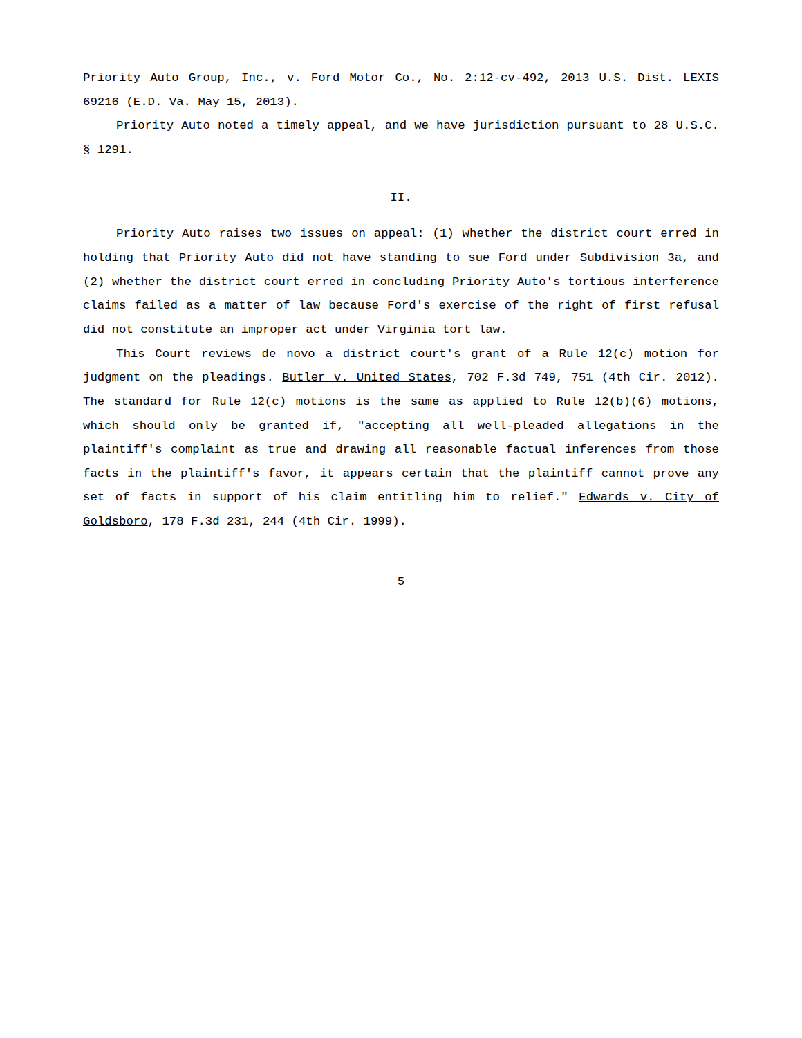Priority Auto Group, Inc., v. Ford Motor Co., No. 2:12-cv-492, 2013 U.S. Dist. LEXIS 69216 (E.D. Va. May 15, 2013).
Priority Auto noted a timely appeal, and we have jurisdiction pursuant to 28 U.S.C. § 1291.
II.
Priority Auto raises two issues on appeal: (1) whether the district court erred in holding that Priority Auto did not have standing to sue Ford under Subdivision 3a, and (2) whether the district court erred in concluding Priority Auto's tortious interference claims failed as a matter of law because Ford's exercise of the right of first refusal did not constitute an improper act under Virginia tort law.
This Court reviews de novo a district court's grant of a Rule 12(c) motion for judgment on the pleadings. Butler v. United States, 702 F.3d 749, 751 (4th Cir. 2012). The standard for Rule 12(c) motions is the same as applied to Rule 12(b)(6) motions, which should only be granted if, "accepting all well-pleaded allegations in the plaintiff's complaint as true and drawing all reasonable factual inferences from those facts in the plaintiff's favor, it appears certain that the plaintiff cannot prove any set of facts in support of his claim entitling him to relief." Edwards v. City of Goldsboro, 178 F.3d 231, 244 (4th Cir. 1999).
5